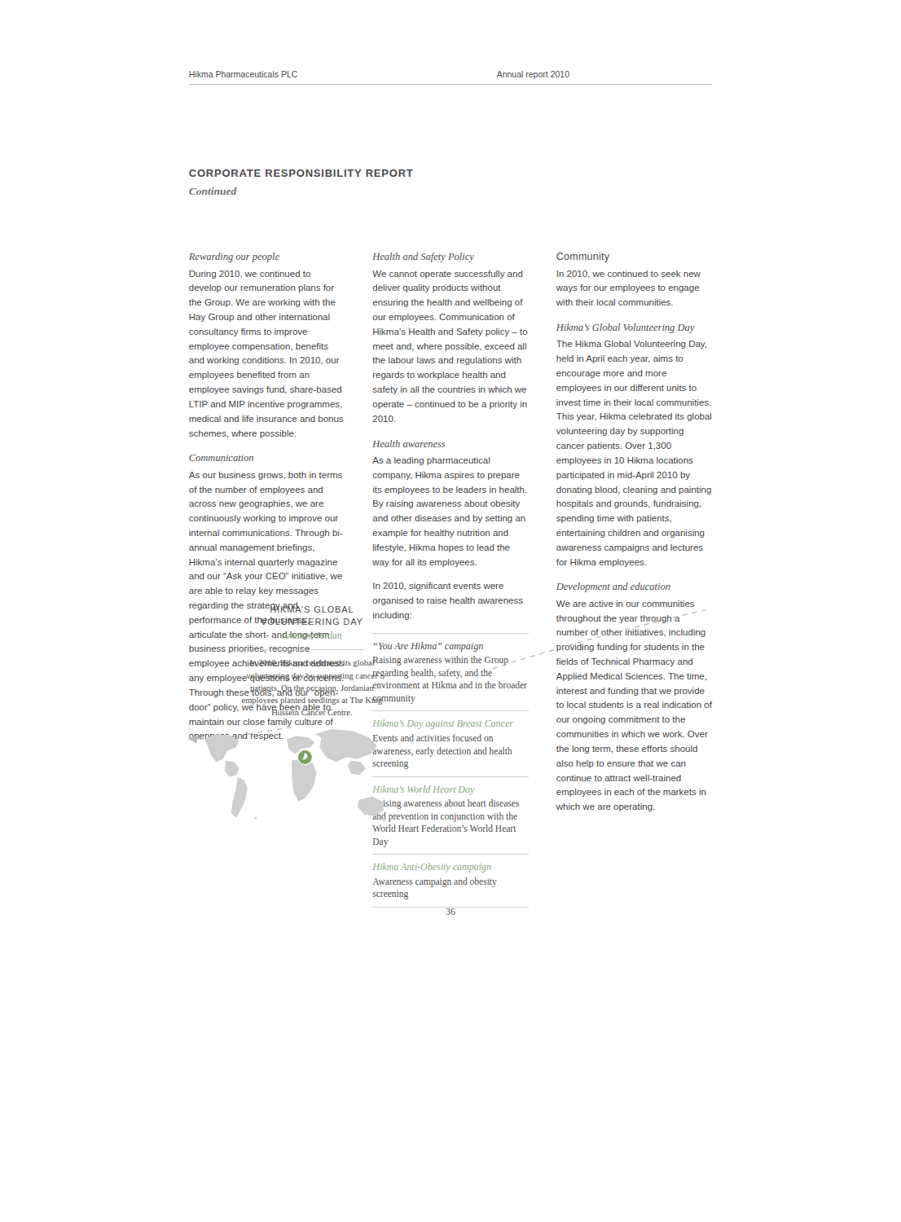Hikma Pharmaceuticals PLC
Annual report 2010
Corporate responsibility report Continued
Rewarding our people
During 2010, we continued to develop our remuneration plans for the Group. We are working with the Hay Group and other international consultancy firms to improve employee compensation, benefits and working conditions. In 2010, our employees benefited from an employee savings fund, share-based LTIP and MIP incentive programmes, medical and life insurance and bonus schemes, where possible.
Communication
As our business grows, both in terms of the number of employees and across new geographies, we are continuously working to improve our internal communications. Through bi-annual management briefings, Hikma’s internal quarterly magazine and our “Ask your CEO” initiative, we are able to relay key messages regarding the strategy and performance of the business, articulate the short- and long-term business priorities, recognise employee achievements and address any employee questions or concerns. Through these tools, and our “open-door” policy, we have been able to maintain our close family culture of openness and respect.
Health and Safety Policy
We cannot operate successfully and deliver quality products without ensuring the health and wellbeing of our employees. Communication of Hikma’s Health and Safety policy – to meet and, where possible, exceed all the labour laws and regulations with regards to workplace health and safety in all the countries in which we operate – continued to be a priority in 2010.
Health awareness
As a leading pharmaceutical company, Hikma aspires to prepare its employees to be leaders in health. By raising awareness about obesity and other diseases and by setting an example for healthy nutrition and lifestyle, Hikma hopes to lead the way for all its employees.
In 2010, significant events were organised to raise health awareness including:
“You Are Hikma” campaign
Raising awareness within the Group regarding health, safety, and the environment at Hikma and in the broader community
Hikma’s Day against Breast Cancer
Events and activities focused on awareness, early detection and health screening
Hikma’s World Heart Day
Raising awareness about heart diseases and prevention in conjunction with the World Heart Federation’s World Heart Day
Hikma Anti-Obesity campaign
Awareness campaign and obesity screening
Community
In 2010, we continued to seek new ways for our employees to engage with their local communities.
Hikma’s Global Volunteering Day
The Hikma Global Volunteering Day, held in April each year, aims to encourage more and more employees in our different units to invest time in their local communities. This year, Hikma celebrated its global volunteering day by supporting cancer patients. Over 1,300 employees in 10 Hikma locations participated in mid-April 2010 by donating blood, cleaning and painting hospitals and grounds, fundraising, spending time with patients, entertaining children and organising awareness campaigns and lectures for Hikma employees.
Development and education
We are active in our communities throughout the year through a number of other initiatives, including providing funding for students in the fields of Technical Pharmacy and Applied Medical Sciences. The time, interest and funding that we provide to local students is a real indication of our ongoing commitment to the communities in which we work. Over the long term, these efforts should also help to ensure that we can continue to attract well-trained employees in each of the markets in which we are operating.
HIKMA’S GLOBAL
VOLUNTEERING DAY
Amman, Jordan
In 2010, Hikma celebrated its global volunteering day by supporting cancer patients. On the occasion, Jordanian employees planted seedlings at The King Hussein Cancer Centre.
36